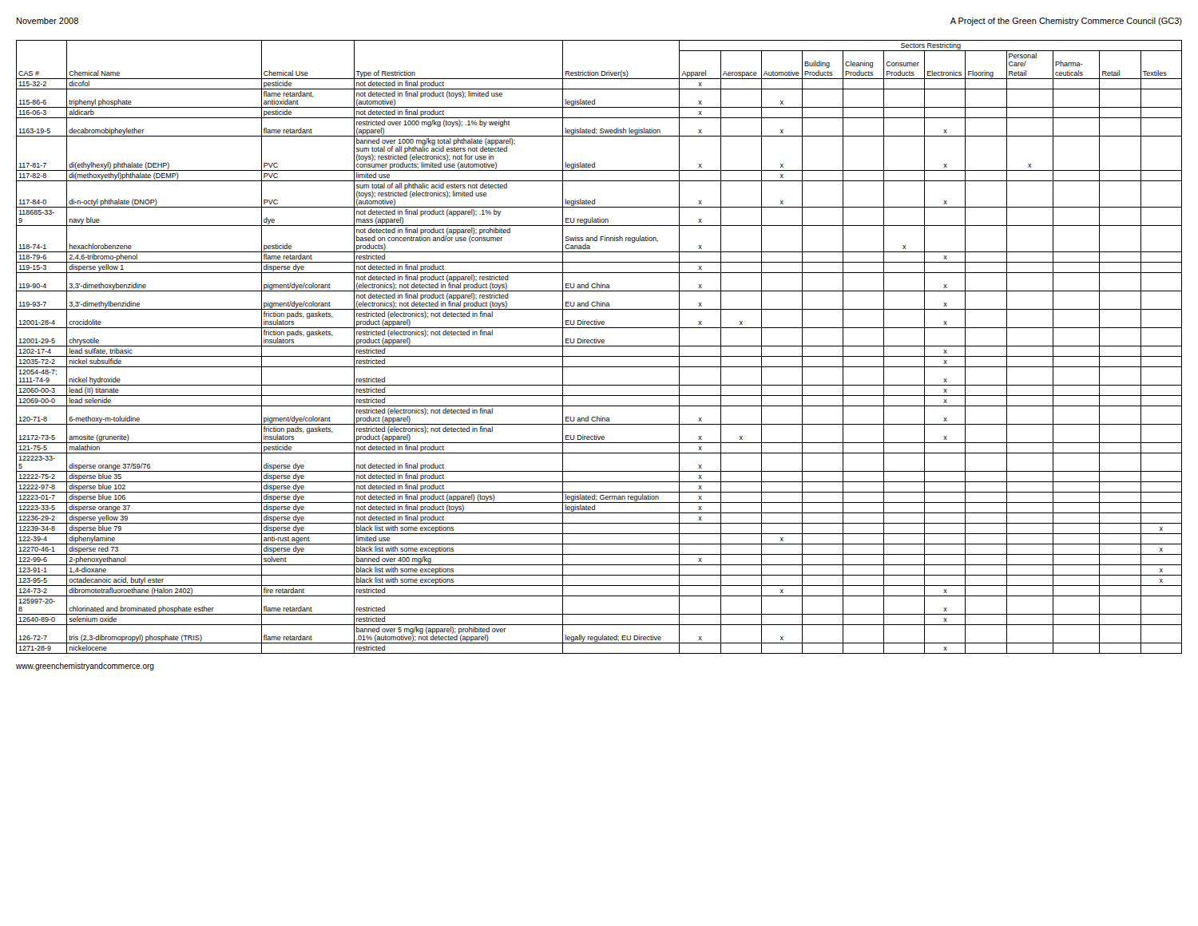November 2008
A Project of the Green Chemistry Commerce Council (GC3)
| | | | | | Sectors Restricting |
| --- | --- | --- | --- | --- | --- |
| | | | | | | | | Building | Cleaning | Consumer | | | Personal Care/ | Pharma- | | |
| CAS # | Chemical Name | Chemical Use | Type of Restriction | Restriction Driver(s) | Apparel | Aerospace | Automotive | Products | Products | Products | Electronics | Flooring | Retail | ceuticals | Retail | Textiles |
| 115-32-2 | dicofol | pesticide | not detected in final product | | x | | | | | | | | | | | |
| 115-86-6 | triphenyl phosphate | flame retardant, antioxidant | not detected in final product (toys); limited use (automotive) | legislated | x | | x | | | | | | | | | |
| 116-06-3 | aldicarb | pesticide | not detected in final product | | x | | | | | | | | | | | |
| 1163-19-5 | decabromobipheylether | flame retardant | restricted over 1000 mg/kg (toys); .1% by weight (apparel) | legislated; Swedish legislation | x | | x | | | | x | | | | | |
| 117-81-7 | di(ethylhexyl) phthalate (DEHP) | PVC | banned over 1000 mg/kg total phthalate (apparel); sum total of all phthalic acid esters not detected (toys); restricted (electronics); not for use in consumer products; limited use (automotive) | legislated | x | | x | | | | x | | x | | | |
| 117-82-8 | di(methoxyethyl)phthalate (DEMP) | PVC | limited use | | | | x | | | | | | | | | |
| 117-84-0 | di-n-octyl phthalate (DNOP) | PVC | sum total of all phthalic acid esters not detected (toys); restricted (electronics); limited use (automotive) | legislated | x | | x | | | | x | | | | | |
| 118685-33- 9 | navy blue | dye | not detected in final product (apparel); .1% by mass (apparel) | EU regulation | x | | | | | | | | | | | |
| 118-74-1 | hexachlorobenzene | pesticide | not detected in final product (apparel); prohibited based on concentration and/or use (consumer products) | Swiss and Finnish regulation, Canada | x | | | | | x | | | | | | |
| 118-79-6 | 2,4,6-tribromo-phenol | flame retardant | restricted | | | | | | | | x | | | | | |
| 119-15-3 | disperse yellow 1 | disperse dye | not detected in final product | | x | | | | | | | | | | | |
| 119-90-4 | 3,3'-dimethoxybenzidine | pigment/dye/colorant | not detected in final product (apparel); restricted (electronics); not detected in final product (toys) | EU and China | x | | | | | | x | | | | | |
| 119-93-7 | 3,3'-dimethylbenzidine | pigment/dye/colorant | not detected in final product (apparel); restricted (electronics); not detected in final product (toys) | EU and China | x | | | | | | x | | | | | |
| 12001-28-4 | crocidolite | friction pads, gaskets, insulators | restricted (electronics); not detected in final product (apparel) | EU Directive | x | x | | | | | x | | | | | |
| 12001-29-5 | chrysotile | friction pads, gaskets, insulators | restricted (electronics); not detected in final product (apparel) | EU Directive | | | | | | | | | | | | |
| 1202-17-4 | lead sulfate, tribasic | | restricted | | | | | | | | x | | | | | |
| 12035-72-2 | nickel subsulfide | | restricted | | | | | | | | x | | | | | |
| 12054-48-7; 1111-74-9 | nickel hydroxide | | restricted | | | | | | | | x | | | | | |
| 12060-00-3 | lead (II) titanate | | restricted | | | | | | | | x | | | | | |
| 12069-00-0 | lead selenide | | restricted | | | | | | | | x | | | | | |
| 120-71-8 | 6-methoxy-m-toluidine | pigment/dye/colorant | restricted (electronics); not detected in final product (apparel) | EU and China | x | | | | | | x | | | | | |
| 12172-73-5 | amosite (grunerite) | friction pads, gaskets, insulators | restricted (electronics); not detected in final product (apparel) | EU Directive | x | x | | | | | x | | | | | |
| 121-75-5 | malathion | pesticide | not detected in final product | | x | | | | | | | | | | | |
| 122223-33- 5 | disperse orange 37/59/76 | disperse dye | not detected in final product | | x | | | | | | | | | | | |
| 12222-75-2 | disperse blue 35 | disperse dye | not detected in final product | | x | | | | | | | | | | | |
| 12222-97-8 | disperse blue 102 | disperse dye | not detected in final product | | x | | | | | | | | | | | |
| 12223-01-7 | disperse blue 106 | disperse dye | not detected in final product (apparel) (toys) | legislated; German regulation | x | | | | | | | | | | | |
| 12223-33-5 | disperse orange 37 | disperse dye | not detected in final product (toys) | legislated | x | | | | | | | | | | | |
| 12236-29-2 | disperse yellow 39 | disperse dye | not detected in final product | | x | | | | | | | | | | | |
| 12239-34-8 | disperse blue 79 | disperse dye | black list with some exceptions | | | | | | | | | | | | | x |
| 122-39-4 | diphenylamine | anti-rust agent | limited use | | | | x | | | | | | | | | |
| 12270-46-1 | disperse red 73 | disperse dye | black list with some exceptions | | | | | | | | | | | | | x |
| 122-99-6 | 2-phenoxyethanol | solvent | banned over 400 mg/kg | | x | | | | | | | | | | | |
| 123-91-1 | 1,4-dioxane | | black list with some exceptions | | | | | | | | | | | | | x |
| 123-95-5 | octadecanoic acid, butyl ester | | black list with some exceptions | | | | | | | | | | | | | x |
| 124-73-2 | dibromotetrafluoroethane (Halon 2402) | fire retardant | restricted | | | | x | | | | x | | | | | |
| 125997-20- 8 | chlorinated and brominated phosphate esther | flame retardant | restricted | | | | | | | | x | | | | | |
| 12640-89-0 | selenium oxide | | restricted | | | | | | | | x | | | | | |
| 126-72-7 | tris (2,3-dibromopropyl) phosphate (TRIS) | flame retardant | banned over 5 mg/kg (apparel); prohibited over .01% (automotive); not detected (apparel) | legally regulated; EU Directive | x | | x | | | | | | | | | |
| 1271-28-9 | nickelocene | | restricted | | | | | | | | x | | | | | |
www.greenchemistryandcommerce.org